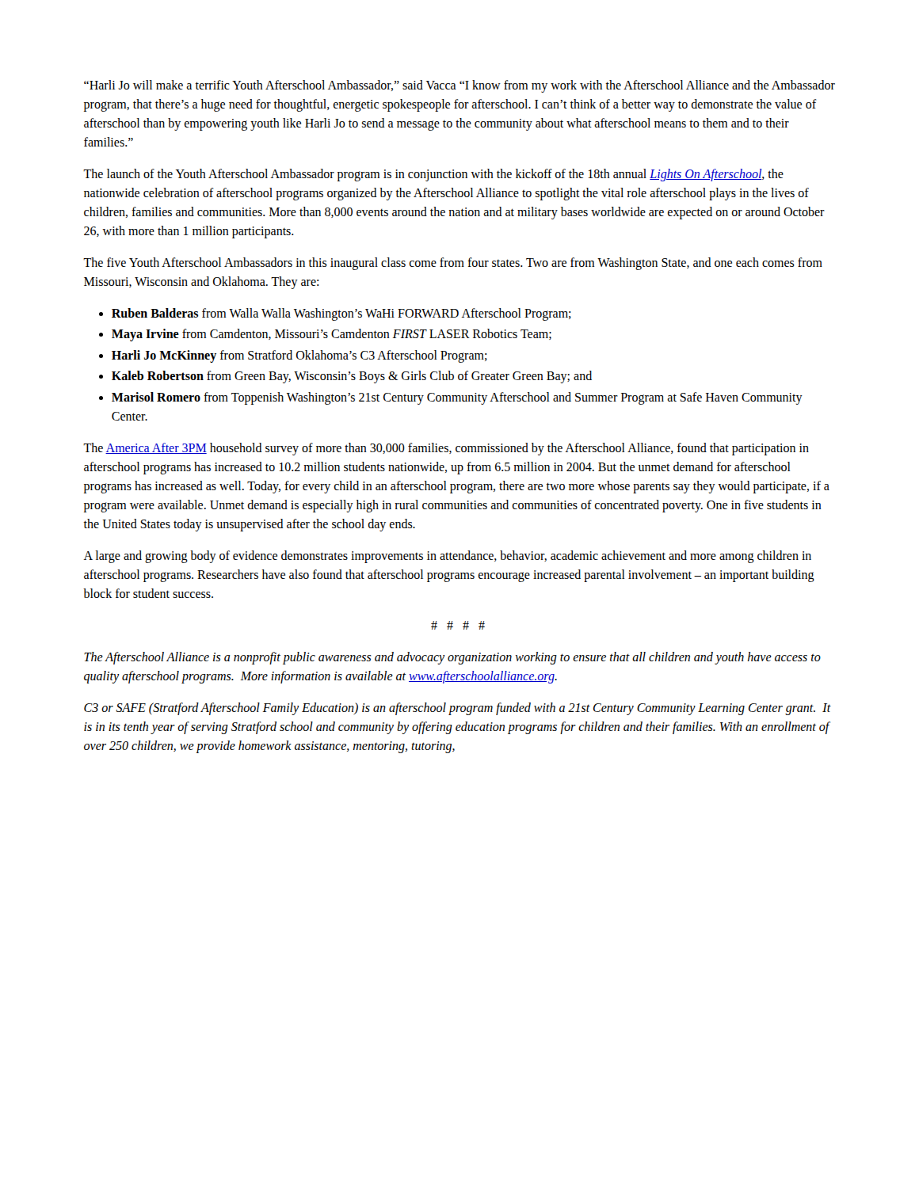“Harli Jo will make a terrific Youth Afterschool Ambassador,” said Vacca “I know from my work with the Afterschool Alliance and the Ambassador program, that there’s a huge need for thoughtful, energetic spokespeople for afterschool. I can’t think of a better way to demonstrate the value of afterschool than by empowering youth like Harli Jo to send a message to the community about what afterschool means to them and to their families.”
The launch of the Youth Afterschool Ambassador program is in conjunction with the kickoff of the 18th annual Lights On Afterschool, the nationwide celebration of afterschool programs organized by the Afterschool Alliance to spotlight the vital role afterschool plays in the lives of children, families and communities. More than 8,000 events around the nation and at military bases worldwide are expected on or around October 26, with more than 1 million participants.
The five Youth Afterschool Ambassadors in this inaugural class come from four states. Two are from Washington State, and one each comes from Missouri, Wisconsin and Oklahoma. They are:
Ruben Balderas from Walla Walla Washington’s WaHi FORWARD Afterschool Program;
Maya Irvine from Camdenton, Missouri’s Camdenton FIRST LASER Robotics Team;
Harli Jo McKinney from Stratford Oklahoma’s C3 Afterschool Program;
Kaleb Robertson from Green Bay, Wisconsin’s Boys & Girls Club of Greater Green Bay; and
Marisol Romero from Toppenish Washington’s 21st Century Community Afterschool and Summer Program at Safe Haven Community Center.
The America After 3PM household survey of more than 30,000 families, commissioned by the Afterschool Alliance, found that participation in afterschool programs has increased to 10.2 million students nationwide, up from 6.5 million in 2004. But the unmet demand for afterschool programs has increased as well. Today, for every child in an afterschool program, there are two more whose parents say they would participate, if a program were available. Unmet demand is especially high in rural communities and communities of concentrated poverty. One in five students in the United States today is unsupervised after the school day ends.
A large and growing body of evidence demonstrates improvements in attendance, behavior, academic achievement and more among children in afterschool programs. Researchers have also found that afterschool programs encourage increased parental involvement – an important building block for student success.
# # # #
The Afterschool Alliance is a nonprofit public awareness and advocacy organization working to ensure that all children and youth have access to quality afterschool programs. More information is available at www.afterschoolalliance.org.
C3 or SAFE (Stratford Afterschool Family Education) is an afterschool program funded with a 21st Century Community Learning Center grant. It is in its tenth year of serving Stratford school and community by offering education programs for children and their families. With an enrollment of over 250 children, we provide homework assistance, mentoring, tutoring,